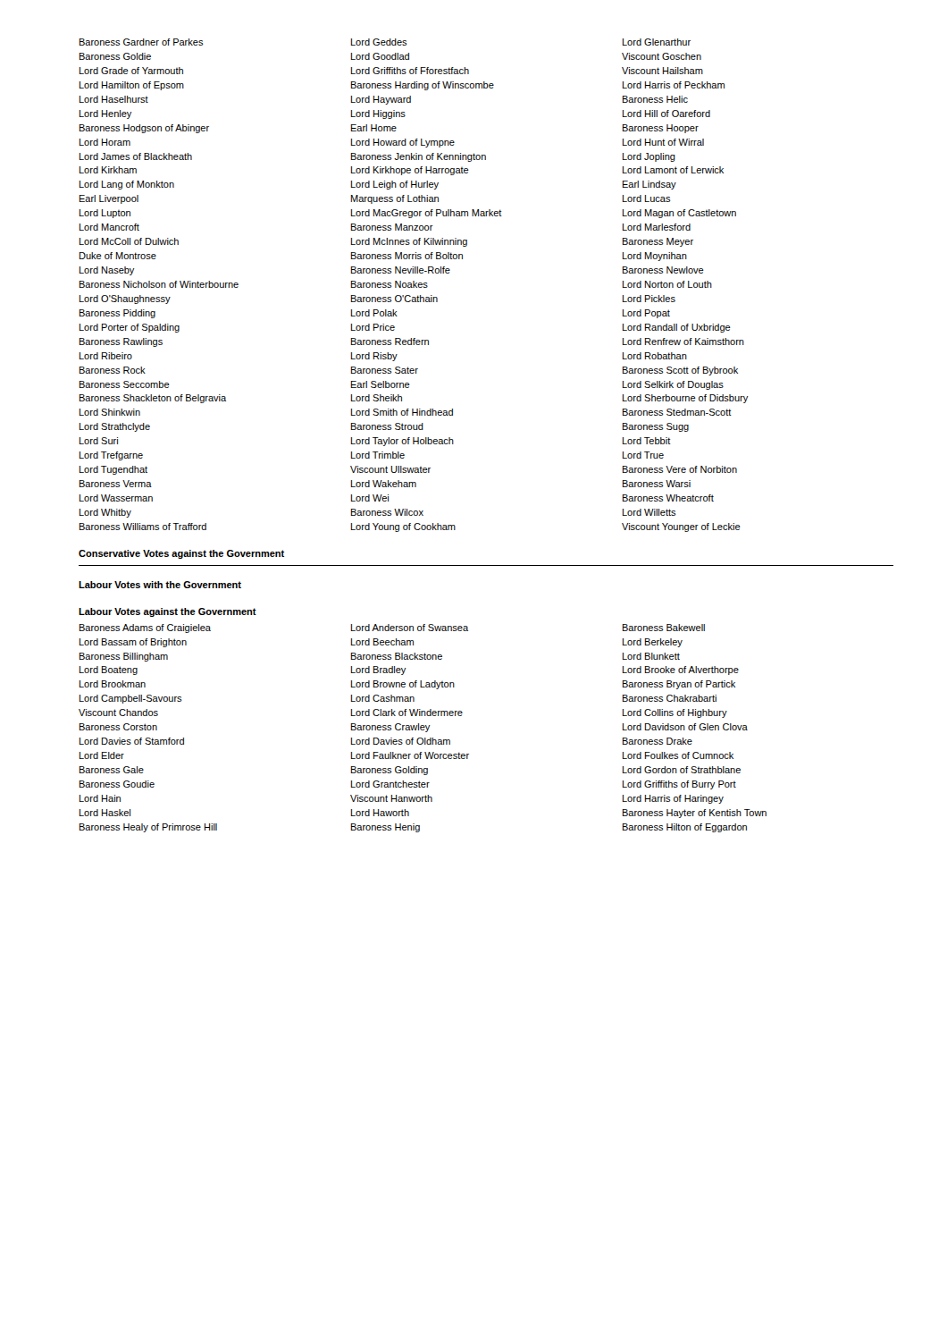| Baroness Gardner of Parkes | Lord Geddes | Lord Glenarthur |
| Baroness Goldie | Lord Goodlad | Viscount Goschen |
| Lord Grade of Yarmouth | Lord Griffiths of Fforestfach | Viscount Hailsham |
| Lord Hamilton of Epsom | Baroness Harding of Winscombe | Lord Harris of Peckham |
| Lord Haselhurst | Lord Hayward | Baroness Helic |
| Lord Henley | Lord Higgins | Lord Hill of Oareford |
| Baroness Hodgson of Abinger | Earl Home | Baroness Hooper |
| Lord Horam | Lord Howard of Lympne | Lord Hunt of Wirral |
| Lord James of Blackheath | Baroness Jenkin of Kennington | Lord Jopling |
| Lord Kirkham | Lord Kirkhope of Harrogate | Lord Lamont of Lerwick |
| Lord Lang of Monkton | Lord Leigh of Hurley | Earl Lindsay |
| Earl Liverpool | Marquess of Lothian | Lord Lucas |
| Lord Lupton | Lord MacGregor of Pulham Market | Lord Magan of Castletown |
| Lord Mancroft | Baroness Manzoor | Lord Marlesford |
| Lord McColl of Dulwich | Lord McInnes of Kilwinning | Baroness Meyer |
| Duke of Montrose | Baroness Morris of Bolton | Lord Moynihan |
| Lord Naseby | Baroness Neville-Rolfe | Baroness Newlove |
| Baroness Nicholson of Winterbourne | Baroness Noakes | Lord Norton of Louth |
| Lord O'Shaughnessy | Baroness O'Cathain | Lord Pickles |
| Baroness Pidding | Lord Polak | Lord Popat |
| Lord Porter of Spalding | Lord Price | Lord Randall of Uxbridge |
| Baroness Rawlings | Baroness Redfern | Lord Renfrew of Kaimsthorn |
| Lord Ribeiro | Lord Risby | Lord Robathan |
| Baroness Rock | Baroness Sater | Baroness Scott of Bybrook |
| Baroness Seccombe | Earl Selborne | Lord Selkirk of Douglas |
| Baroness Shackleton of Belgravia | Lord Sheikh | Lord Sherbourne of Didsbury |
| Lord Shinkwin | Lord Smith of Hindhead | Baroness Stedman-Scott |
| Lord Strathclyde | Baroness Stroud | Baroness Sugg |
| Lord Suri | Lord Taylor of Holbeach | Lord Tebbit |
| Lord Trefgarne | Lord Trimble | Lord True |
| Lord Tugendhat | Viscount Ullswater | Baroness Vere of Norbiton |
| Baroness Verma | Lord Wakeham | Baroness Warsi |
| Lord Wasserman | Lord Wei | Baroness Wheatcroft |
| Lord Whitby | Baroness Wilcox | Lord Willetts |
| Baroness Williams of Trafford | Lord Young of Cookham | Viscount Younger of Leckie |
Conservative Votes against the Government
Labour Votes with the Government
Labour Votes against the Government
| Baroness Adams of Craigielea | Lord Anderson of Swansea | Baroness Bakewell |
| Lord Bassam of Brighton | Lord Beecham | Lord Berkeley |
| Baroness Billingham | Baroness Blackstone | Lord Blunkett |
| Lord Boateng | Lord Bradley | Lord Brooke of Alverthorpe |
| Lord Brookman | Lord Browne of Ladyton | Baroness Bryan of Partick |
| Lord Campbell-Savours | Lord Cashman | Baroness Chakrabarti |
| Viscount Chandos | Lord Clark of Windermere | Lord Collins of Highbury |
| Baroness Corston | Baroness Crawley | Lord Davidson of Glen Clova |
| Lord Davies of Stamford | Lord Davies of Oldham | Baroness Drake |
| Lord Elder | Lord Faulkner of Worcester | Lord Foulkes of Cumnock |
| Baroness Gale | Baroness Golding | Lord Gordon of Strathblane |
| Baroness Goudie | Lord Grantchester | Lord Griffiths of Burry Port |
| Lord Hain | Viscount Hanworth | Lord Harris of Haringey |
| Lord Haskel | Lord Haworth | Baroness Hayter of Kentish Town |
| Baroness Healy of Primrose Hill | Baroness Henig | Baroness Hilton of Eggardon |